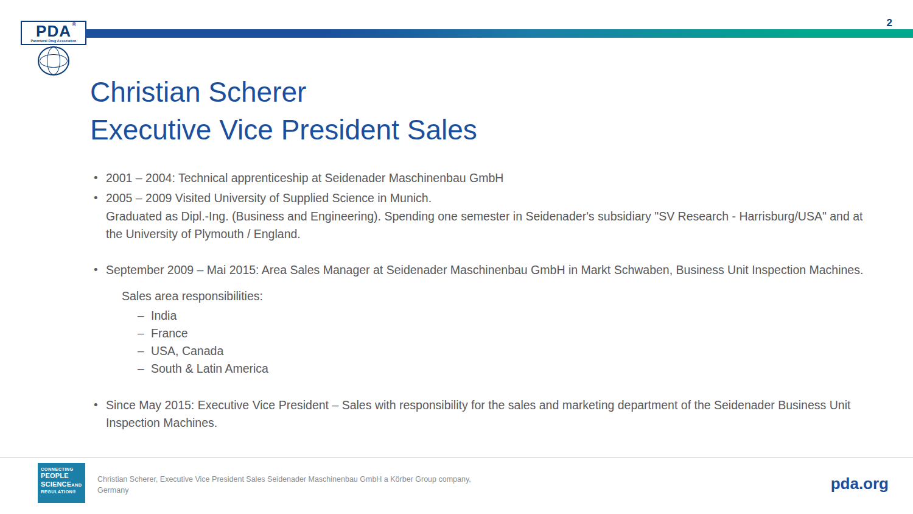2
PDA®
Parenteral Drug Association
Christian Scherer
Executive Vice President Sales
2001 – 2004: Technical apprenticeship at Seidenader Maschinenbau GmbH
2005 – 2009 Visited University of Supplied Science in Munich.
Graduated as Dipl.-Ing. (Business and Engineering). Spending one semester in Seidenader's subsidiary "SV Research - Harrisburg/USA" and at the University of Plymouth / England.
September 2009 – Mai 2015: Area Sales Manager at Seidenader Maschinenbau GmbH in Markt Schwaben, Business Unit Inspection Machines.
Sales area responsibilities:
India
France
USA, Canada
South & Latin America
Since May 2015: Executive Vice President – Sales with responsibility for the sales and marketing department of the Seidenader Business Unit Inspection Machines.
CONNECTING
PEOPLE
SCIENCE AND
REGULATION®
Christian Scherer, Executive Vice President Sales Seidenader Maschinenbau GmbH a Körber Group company,
Germany
pda.org